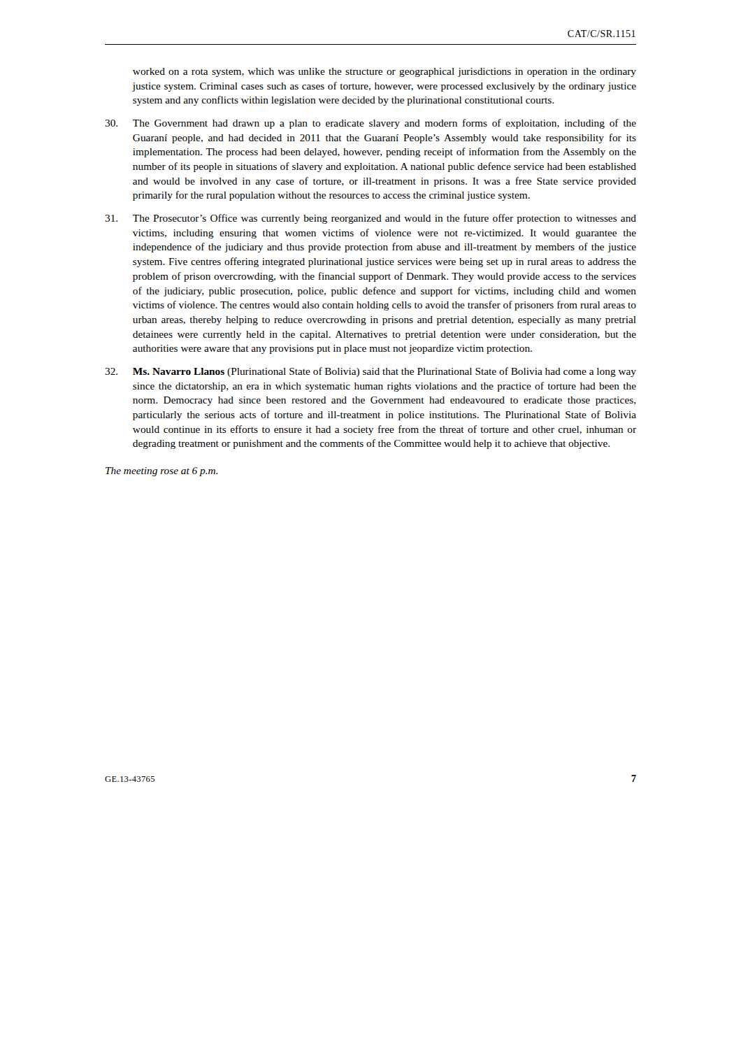CAT/C/SR.1151
worked on a rota system, which was unlike the structure or geographical jurisdictions in operation in the ordinary justice system. Criminal cases such as cases of torture, however, were processed exclusively by the ordinary justice system and any conflicts within legislation were decided by the plurinational constitutional courts.
30.
The Government had drawn up a plan to eradicate slavery and modern forms of exploitation, including of the Guaraní people, and had decided in 2011 that the Guaraní People’s Assembly would take responsibility for its implementation. The process had been delayed, however, pending receipt of information from the Assembly on the number of its people in situations of slavery and exploitation. A national public defence service had been established and would be involved in any case of torture, or ill-treatment in prisons. It was a free State service provided primarily for the rural population without the resources to access the criminal justice system.
31.
The Prosecutor’s Office was currently being reorganized and would in the future offer protection to witnesses and victims, including ensuring that women victims of violence were not re-victimized. It would guarantee the independence of the judiciary and thus provide protection from abuse and ill-treatment by members of the justice system. Five centres offering integrated plurinational justice services were being set up in rural areas to address the problem of prison overcrowding, with the financial support of Denmark. They would provide access to the services of the judiciary, public prosecution, police, public defence and support for victims, including child and women victims of violence. The centres would also contain holding cells to avoid the transfer of prisoners from rural areas to urban areas, thereby helping to reduce overcrowding in prisons and pretrial detention, especially as many pretrial detainees were currently held in the capital. Alternatives to pretrial detention were under consideration, but the authorities were aware that any provisions put in place must not jeopardize victim protection.
32.
Ms. Navarro Llanos (Plurinational State of Bolivia) said that the Plurinational State of Bolivia had come a long way since the dictatorship, an era in which systematic human rights violations and the practice of torture had been the norm. Democracy had since been restored and the Government had endeavoured to eradicate those practices, particularly the serious acts of torture and ill-treatment in police institutions. The Plurinational State of Bolivia would continue in its efforts to ensure it had a society free from the threat of torture and other cruel, inhuman or degrading treatment or punishment and the comments of the Committee would help it to achieve that objective.
The meeting rose at 6 p.m.
GE.13-43765
7